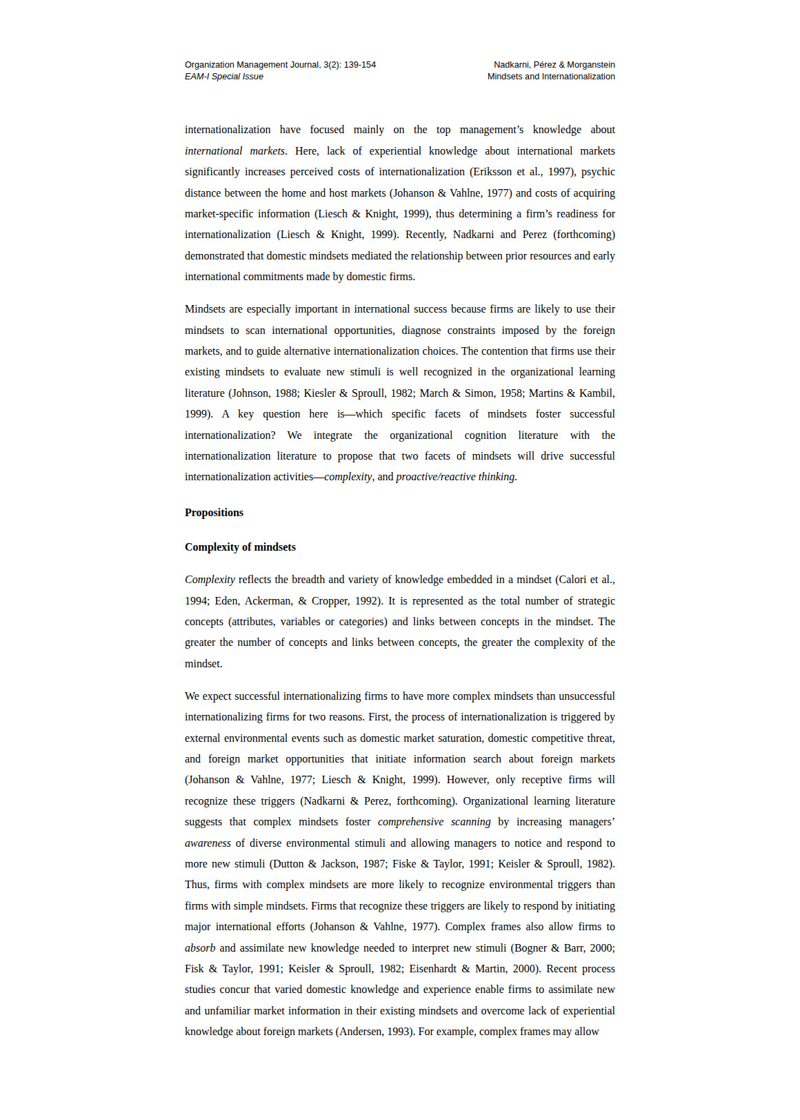Organization Management Journal, 3(2): 139-154
Nadkarni, Pérez & Morganstein
EAM-I Special Issue
Mindsets and Internationalization
internationalization have focused mainly on the top management’s knowledge about international markets. Here, lack of experiential knowledge about international markets significantly increases perceived costs of internationalization (Eriksson et al., 1997), psychic distance between the home and host markets (Johanson & Vahlne, 1977) and costs of acquiring market-specific information (Liesch & Knight, 1999), thus determining a firm’s readiness for internationalization (Liesch & Knight, 1999). Recently, Nadkarni and Perez (forthcoming) demonstrated that domestic mindsets mediated the relationship between prior resources and early international commitments made by domestic firms.
Mindsets are especially important in international success because firms are likely to use their mindsets to scan international opportunities, diagnose constraints imposed by the foreign markets, and to guide alternative internationalization choices. The contention that firms use their existing mindsets to evaluate new stimuli is well recognized in the organizational learning literature (Johnson, 1988; Kiesler & Sproull, 1982; March & Simon, 1958; Martins & Kambil, 1999). A key question here is—which specific facets of mindsets foster successful internationalization? We integrate the organizational cognition literature with the internationalization literature to propose that two facets of mindsets will drive successful internationalization activities—complexity, and proactive/reactive thinking.
Propositions
Complexity of mindsets
Complexity reflects the breadth and variety of knowledge embedded in a mindset (Calori et al., 1994; Eden, Ackerman, & Cropper, 1992). It is represented as the total number of strategic concepts (attributes, variables or categories) and links between concepts in the mindset. The greater the number of concepts and links between concepts, the greater the complexity of the mindset.
We expect successful internationalizing firms to have more complex mindsets than unsuccessful internationalizing firms for two reasons. First, the process of internationalization is triggered by external environmental events such as domestic market saturation, domestic competitive threat, and foreign market opportunities that initiate information search about foreign markets (Johanson & Vahlne, 1977; Liesch & Knight, 1999). However, only receptive firms will recognize these triggers (Nadkarni & Perez, forthcoming). Organizational learning literature suggests that complex mindsets foster comprehensive scanning by increasing managers’ awareness of diverse environmental stimuli and allowing managers to notice and respond to more new stimuli (Dutton & Jackson, 1987; Fiske & Taylor, 1991; Keisler & Sproull, 1982). Thus, firms with complex mindsets are more likely to recognize environmental triggers than firms with simple mindsets. Firms that recognize these triggers are likely to respond by initiating major international efforts (Johanson & Vahlne, 1977). Complex frames also allow firms to absorb and assimilate new knowledge needed to interpret new stimuli (Bogner & Barr, 2000; Fisk & Taylor, 1991; Keisler & Sproull, 1982; Eisenhardt & Martin, 2000). Recent process studies concur that varied domestic knowledge and experience enable firms to assimilate new and unfamiliar market information in their existing mindsets and overcome lack of experiential knowledge about foreign markets (Andersen, 1993). For example, complex frames may allow